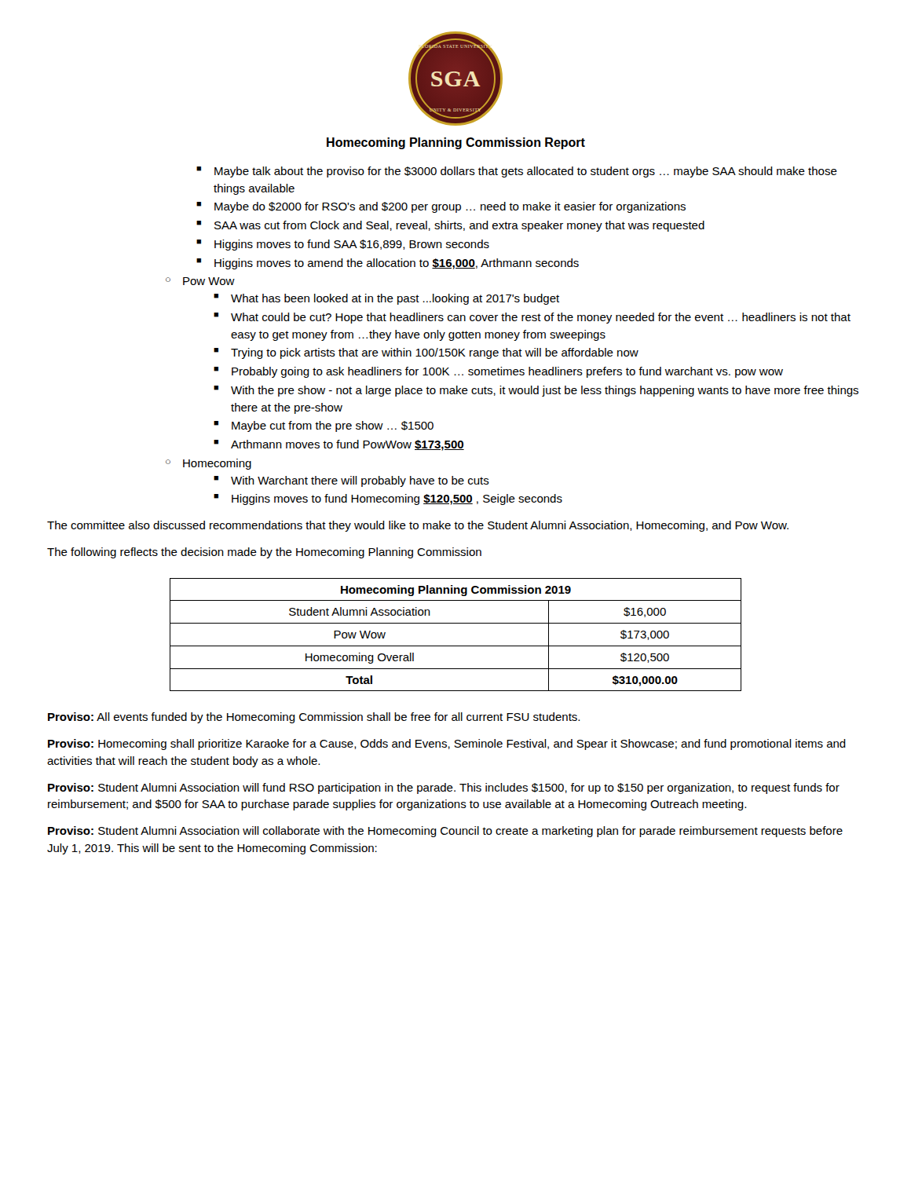FLORIDA STATE UNIVERSITY
SGA
UNITY & DIVERSITY
Homecoming Planning Commission Report
Maybe talk about the proviso for the $3000 dollars that gets allocated to student orgs … maybe SAA should make those things available
Maybe do $2000 for RSO's and $200 per group … need to make it easier for organizations
SAA was cut from Clock and Seal, reveal, shirts, and extra speaker money that was requested
Higgins moves to fund SAA $16,899, Brown seconds
Higgins moves to amend the allocation to $16,000, Arthmann seconds
Pow Wow
What has been looked at in the past ...looking at 2017's budget
What could be cut? Hope that headliners can cover the rest of the money needed for the event … headliners is not that easy to get money from …they have only gotten money from sweepings
Trying to pick artists that are within 100/150K range that will be affordable now
Probably going to ask headliners for 100K … sometimes headliners prefers to fund warchant vs. pow wow
With the pre show - not a large place to make cuts, it would just be less things happening wants to have more free things there at the pre-show
Maybe cut from the pre show … $1500
Arthmann moves to fund PowWow $173,500
Homecoming
With Warchant there will probably have to be cuts
Higgins moves to fund Homecoming $120,500 , Seigle seconds
The committee also discussed recommendations that they would like to make to the Student Alumni Association, Homecoming, and Pow Wow.
The following reflects the decision made by the Homecoming Planning Commission
| Homecoming Planning Commission 2019 |
| --- |
| Student Alumni Association | $16,000 |
| Pow Wow | $173,000 |
| Homecoming Overall | $120,500 |
| Total | $310,000.00 |
Proviso: All events funded by the Homecoming Commission shall be free for all current FSU students.
Proviso: Homecoming shall prioritize Karaoke for a Cause, Odds and Evens, Seminole Festival, and Spear it Showcase; and fund promotional items and activities that will reach the student body as a whole.
Proviso: Student Alumni Association will fund RSO participation in the parade. This includes $1500, for up to $150 per organization, to request funds for reimbursement; and $500 for SAA to purchase parade supplies for organizations to use available at a Homecoming Outreach meeting.
Proviso: Student Alumni Association will collaborate with the Homecoming Council to create a marketing plan for parade reimbursement requests before July 1, 2019. This will be sent to the Homecoming Commission: